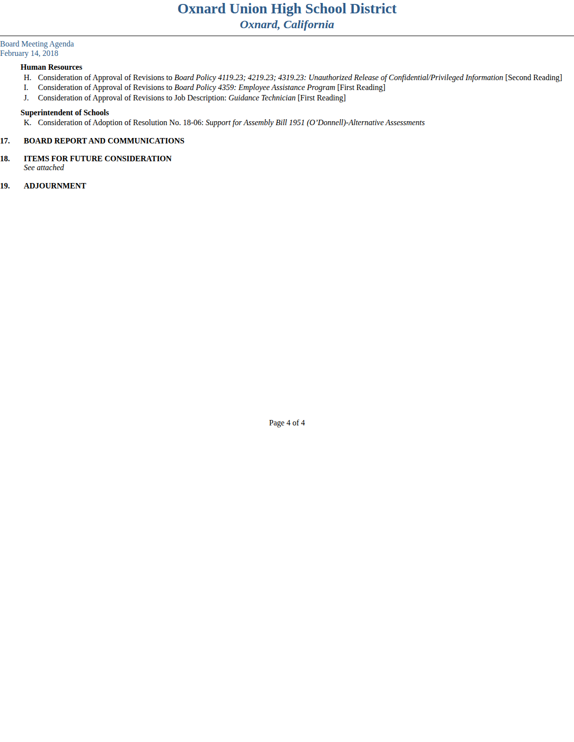Oxnard Union High School District
Oxnard, California
Board Meeting Agenda
February 14, 2018
Human Resources
H. Consideration of Approval of Revisions to Board Policy 4119.23; 4219.23; 4319.23: Unauthorized Release of Confidential/Privileged Information [Second Reading]
I. Consideration of Approval of Revisions to Board Policy 4359: Employee Assistance Program [First Reading]
J. Consideration of Approval of Revisions to Job Description: Guidance Technician [First Reading]
Superintendent of Schools
K. Consideration of Adoption of Resolution No. 18-06: Support for Assembly Bill 1951 (O’Donnell)-Alternative Assessments
17. BOARD REPORT AND COMMUNICATIONS
18. ITEMS FOR FUTURE CONSIDERATION
See attached
19. ADJOURNMENT
Page 4 of 4